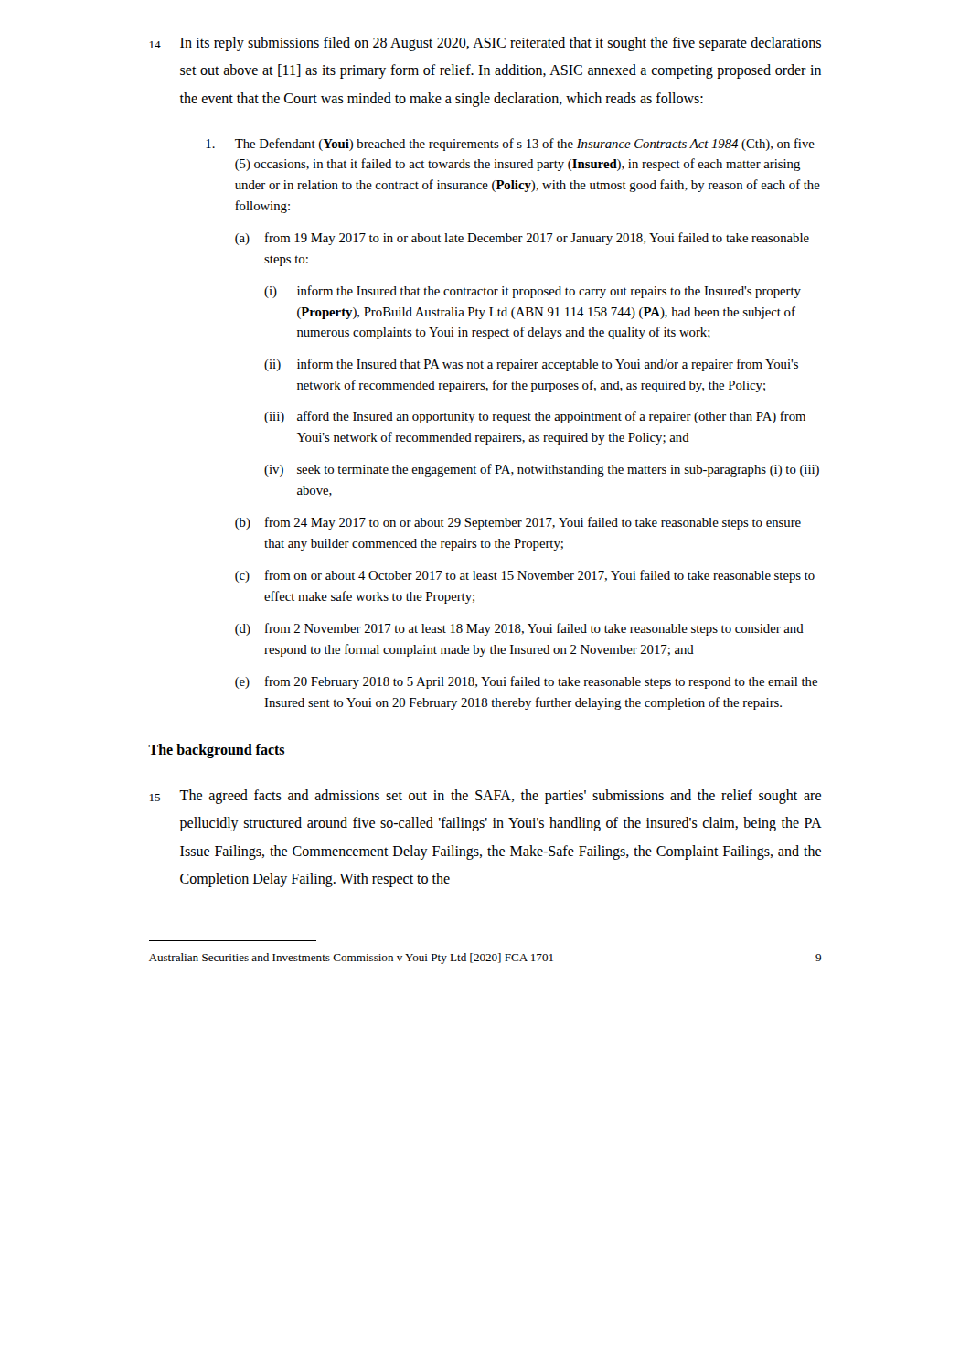14
In its reply submissions filed on 28 August 2020, ASIC reiterated that it sought the five separate declarations set out above at [11] as its primary form of relief. In addition, ASIC annexed a competing proposed order in the event that the Court was minded to make a single declaration, which reads as follows:
1.
The Defendant (Youi) breached the requirements of s 13 of the Insurance Contracts Act 1984 (Cth), on five (5) occasions, in that it failed to act towards the insured party (Insured), in respect of each matter arising under or in relation to the contract of insurance (Policy), with the utmost good faith, by reason of each of the following:
(a)
from 19 May 2017 to in or about late December 2017 or January 2018, Youi failed to take reasonable steps to:
(i)
inform the Insured that the contractor it proposed to carry out repairs to the Insured's property (Property), ProBuild Australia Pty Ltd (ABN 91 114 158 744) (PA), had been the subject of numerous complaints to Youi in respect of delays and the quality of its work;
(ii)
inform the Insured that PA was not a repairer acceptable to Youi and/or a repairer from Youi's network of recommended repairers, for the purposes of, and, as required by, the Policy;
(iii)
afford the Insured an opportunity to request the appointment of a repairer (other than PA) from Youi's network of recommended repairers, as required by the Policy; and
(iv)
seek to terminate the engagement of PA, notwithstanding the matters in sub-paragraphs (i) to (iii) above,
(b)
from 24 May 2017 to on or about 29 September 2017, Youi failed to take reasonable steps to ensure that any builder commenced the repairs to the Property;
(c)
from on or about 4 October 2017 to at least 15 November 2017, Youi failed to take reasonable steps to effect make safe works to the Property;
(d)
from 2 November 2017 to at least 18 May 2018, Youi failed to take reasonable steps to consider and respond to the formal complaint made by the Insured on 2 November 2017; and
(e)
from 20 February 2018 to 5 April 2018, Youi failed to take reasonable steps to respond to the email the Insured sent to Youi on 20 February 2018 thereby further delaying the completion of the repairs.
The background facts
15
The agreed facts and admissions set out in the SAFA, the parties' submissions and the relief sought are pellucidly structured around five so-called 'failings' in Youi's handling of the insured's claim, being the PA Issue Failings, the Commencement Delay Failings, the Make-Safe Failings, the Complaint Failings, and the Completion Delay Failing. With respect to the
Australian Securities and Investments Commission v Youi Pty Ltd [2020] FCA 1701 9